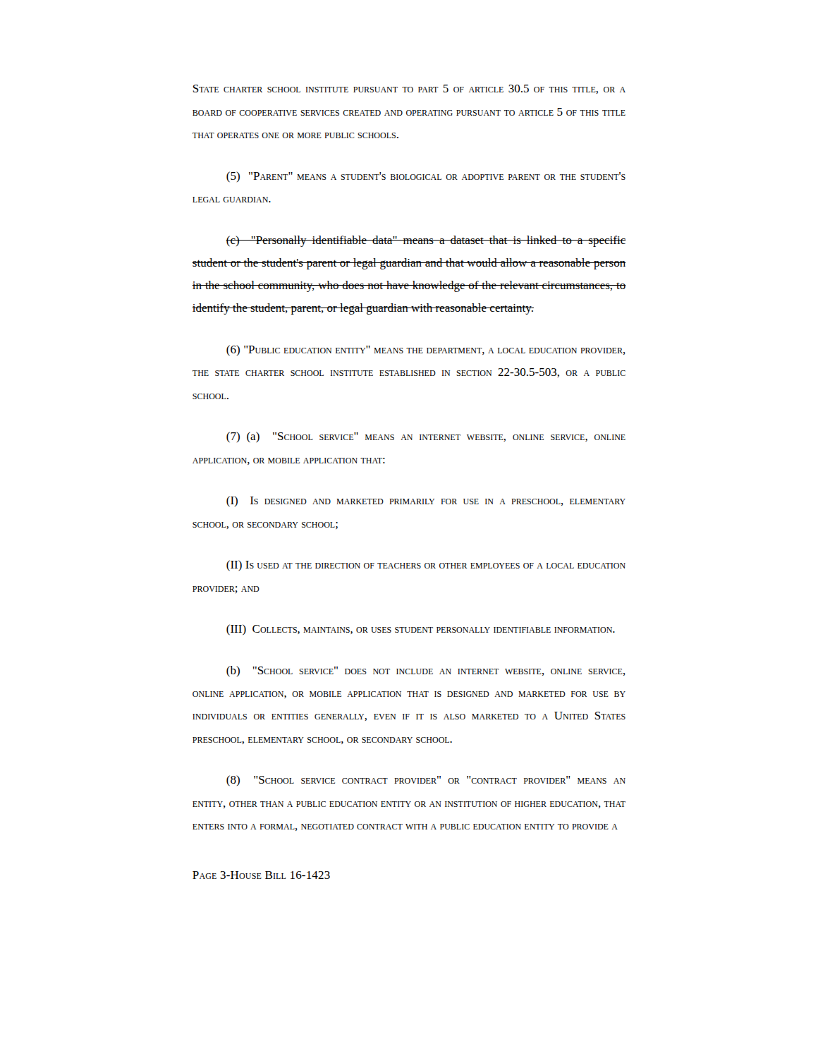State charter school institute pursuant to part 5 of article 30.5 of this title, or a board of cooperative services created and operating pursuant to article 5 of this title that operates one or more public schools.
(5) "Parent" means a student's biological or adoptive parent or the student's legal guardian.
(c) "Personally identifiable data" means a dataset that is linked to a specific student or the student's parent or legal guardian and that would allow a reasonable person in the school community, who does not have knowledge of the relevant circumstances, to identify the student, parent, or legal guardian with reasonable certainty.
(6) "Public education entity" means the department, a local education provider, the state charter school institute established in section 22-30.5-503, or a public school.
(7) (a) "School service" means an internet website, online service, online application, or mobile application that:
(I) Is designed and marketed primarily for use in a preschool, elementary school, or secondary school;
(II) Is used at the direction of teachers or other employees of a local education provider; and
(III) Collects, maintains, or uses student personally identifiable information.
(b) "School service" does not include an internet website, online service, online application, or mobile application that is designed and marketed for use by individuals or entities generally, even if it is also marketed to a United States preschool, elementary school, or secondary school.
(8) "School service contract provider" or "contract provider" means an entity, other than a public education entity or an institution of higher education, that enters into a formal, negotiated contract with a public education entity to provide a
Page 3-House Bill 16-1423